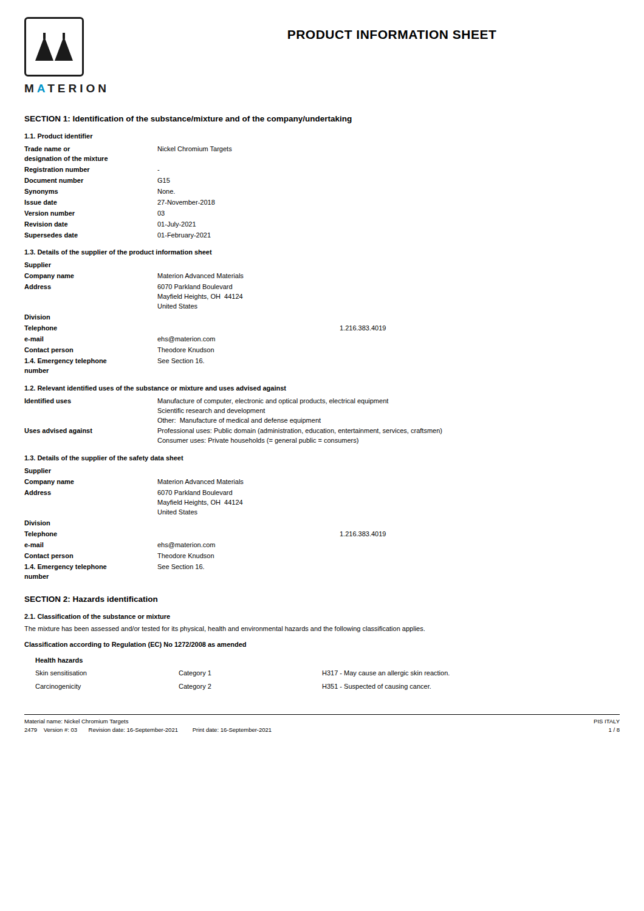MATERION
PRODUCT INFORMATION SHEET
SECTION 1: Identification of the substance/mixture and of the company/undertaking
1.1. Product identifier
| Trade name or designation of the mixture | Nickel Chromium Targets |
| Registration number | - |
| Document number | G15 |
| Synonyms | None. |
| Issue date | 27-November-2018 |
| Version number | 03 |
| Revision date | 01-July-2021 |
| Supersedes date | 01-February-2021 |
1.3. Details of the supplier of the product information sheet
| Supplier | |
| Company name | Materion Advanced Materials |
| Address | 6070 Parkland Boulevard Mayfield Heights, OH 44124 United States |
| Division | |
| Telephone | 1.216.383.4019 |
| e-mail | ehs@materion.com |
| Contact person | Theodore Knudson |
| 1.4. Emergency telephone number | See Section 16. |
1.2. Relevant identified uses of the substance or mixture and uses advised against
| Identified uses | Manufacture of computer, electronic and optical products, electrical equipment Scientific research and development Other: Manufacture of medical and defense equipment |
| Uses advised against | Professional uses: Public domain (administration, education, entertainment, services, craftsmen) Consumer uses: Private households (= general public = consumers) |
1.3. Details of the supplier of the safety data sheet
| Supplier | |
| Company name | Materion Advanced Materials |
| Address | 6070 Parkland Boulevard Mayfield Heights, OH 44124 United States |
| Division | |
| Telephone | 1.216.383.4019 |
| e-mail | ehs@materion.com |
| Contact person | Theodore Knudson |
| 1.4. Emergency telephone number | See Section 16. |
SECTION 2: Hazards identification
2.1. Classification of the substance or mixture
The mixture has been assessed and/or tested for its physical, health and environmental hazards and the following classification applies.
Classification according to Regulation (EC) No 1272/2008 as amended
Health hazards
| Skin sensitisation | Category 1 | H317 - May cause an allergic skin reaction. |
| Carcinogenicity | Category 2 | H351 - Suspected of causing cancer. |
Material name: Nickel Chromium Targets
PIS ITALY
2479 Version #: 03 Revision date: 16-September-2021 Print date: 16-September-2021
1 / 8